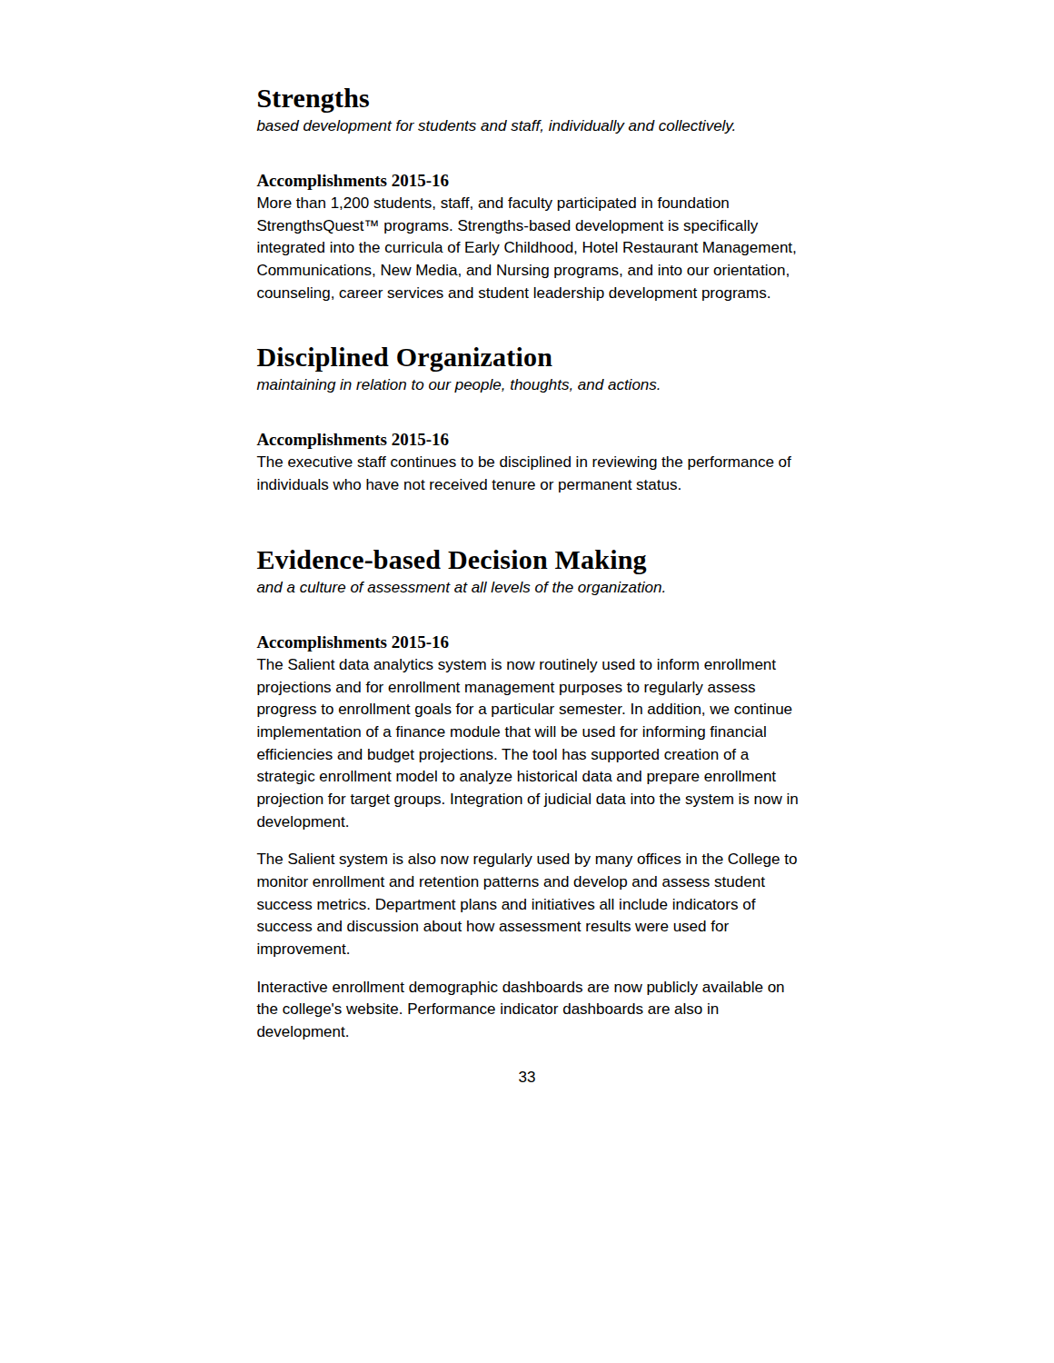Strengths
based development for students and staff, individually and collectively.
Accomplishments 2015-16
More than 1,200 students, staff, and faculty participated in foundation StrengthsQuest™ programs. Strengths-based development is specifically integrated into the curricula of Early Childhood, Hotel Restaurant Management, Communications, New Media, and Nursing programs, and into our orientation, counseling, career services and student leadership development programs.
Disciplined Organization
maintaining in relation to our people, thoughts, and actions.
Accomplishments 2015-16
The executive staff continues to be disciplined in reviewing the performance of individuals who have not received tenure or permanent status.
Evidence-based Decision Making
and a culture of assessment at all levels of the organization.
Accomplishments 2015-16
The Salient data analytics system is now routinely used to inform enrollment projections and for enrollment management purposes to regularly assess progress to enrollment goals for a particular semester. In addition, we continue implementation of a finance module that will be used for informing financial efficiencies and budget projections. The tool has supported creation of a strategic enrollment model to analyze historical data and prepare enrollment projection for target groups. Integration of judicial data into the system is now in development.
The Salient system is also now regularly used by many offices in the College to monitor enrollment and retention patterns and develop and assess student success metrics. Department plans and initiatives all include indicators of success and discussion about how assessment results were used for improvement.
Interactive enrollment demographic dashboards are now publicly available on the college's website. Performance indicator dashboards are also in development.
33